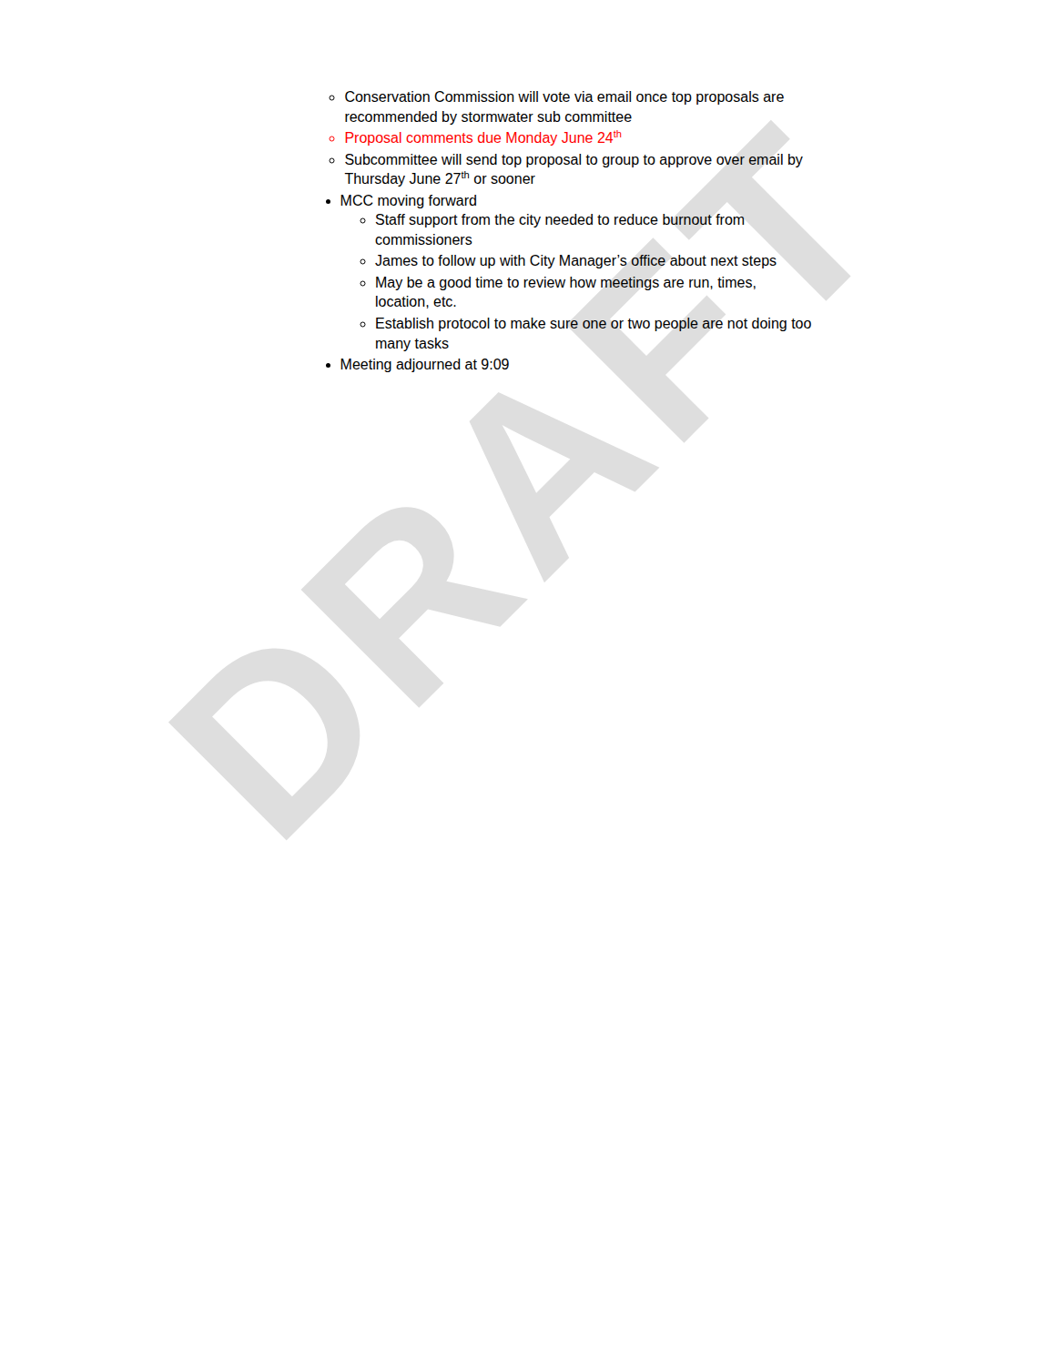DRAFT
Conservation Commission will vote via email once top proposals are recommended by stormwater sub committee
Proposal comments due Monday June 24th
Subcommittee will send top proposal to group to approve over email by Thursday June 27th or sooner
MCC moving forward
Staff support from the city needed to reduce burnout from commissioners
James to follow up with City Manager’s office about next steps
May be a good time to review how meetings are run, times, location, etc.
Establish protocol to make sure one or two people are not doing too many tasks
Meeting adjourned at 9:09